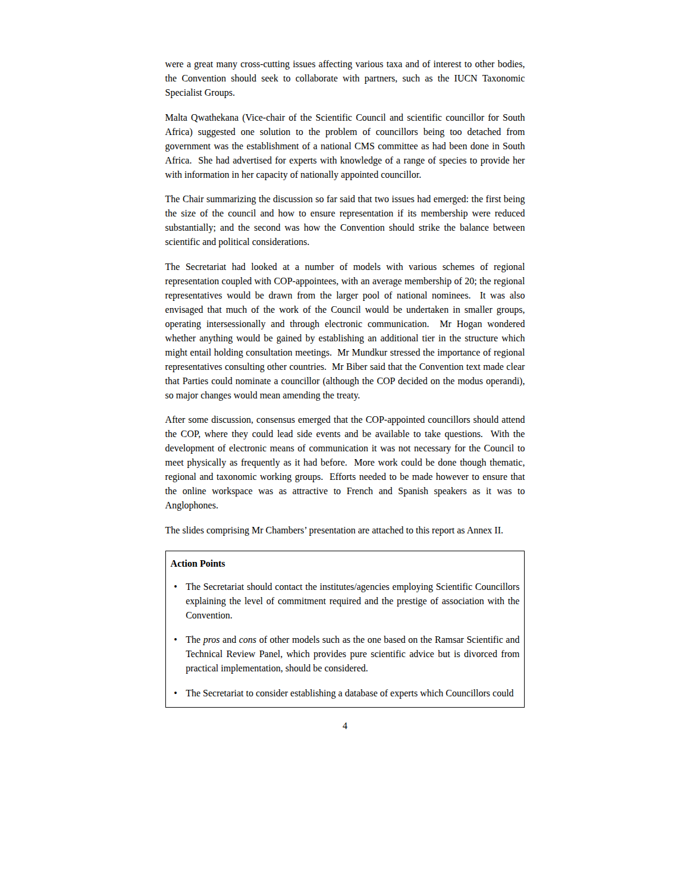were a great many cross-cutting issues affecting various taxa and of interest to other bodies, the Convention should seek to collaborate with partners, such as the IUCN Taxonomic Specialist Groups.
Malta Qwathekana (Vice-chair of the Scientific Council and scientific councillor for South Africa) suggested one solution to the problem of councillors being too detached from government was the establishment of a national CMS committee as had been done in South Africa. She had advertised for experts with knowledge of a range of species to provide her with information in her capacity of nationally appointed councillor.
The Chair summarizing the discussion so far said that two issues had emerged: the first being the size of the council and how to ensure representation if its membership were reduced substantially; and the second was how the Convention should strike the balance between scientific and political considerations.
The Secretariat had looked at a number of models with various schemes of regional representation coupled with COP-appointees, with an average membership of 20; the regional representatives would be drawn from the larger pool of national nominees. It was also envisaged that much of the work of the Council would be undertaken in smaller groups, operating intersessionally and through electronic communication. Mr Hogan wondered whether anything would be gained by establishing an additional tier in the structure which might entail holding consultation meetings. Mr Mundkur stressed the importance of regional representatives consulting other countries. Mr Biber said that the Convention text made clear that Parties could nominate a councillor (although the COP decided on the modus operandi), so major changes would mean amending the treaty.
After some discussion, consensus emerged that the COP-appointed councillors should attend the COP, where they could lead side events and be available to take questions. With the development of electronic means of communication it was not necessary for the Council to meet physically as frequently as it had before. More work could be done though thematic, regional and taxonomic working groups. Efforts needed to be made however to ensure that the online workspace was as attractive to French and Spanish speakers as it was to Anglophones.
The slides comprising Mr Chambers’ presentation are attached to this report as Annex II.
Action Points
The Secretariat should contact the institutes/agencies employing Scientific Councillors explaining the level of commitment required and the prestige of association with the Convention.
The pros and cons of other models such as the one based on the Ramsar Scientific and Technical Review Panel, which provides pure scientific advice but is divorced from practical implementation, should be considered.
The Secretariat to consider establishing a database of experts which Councillors could
4